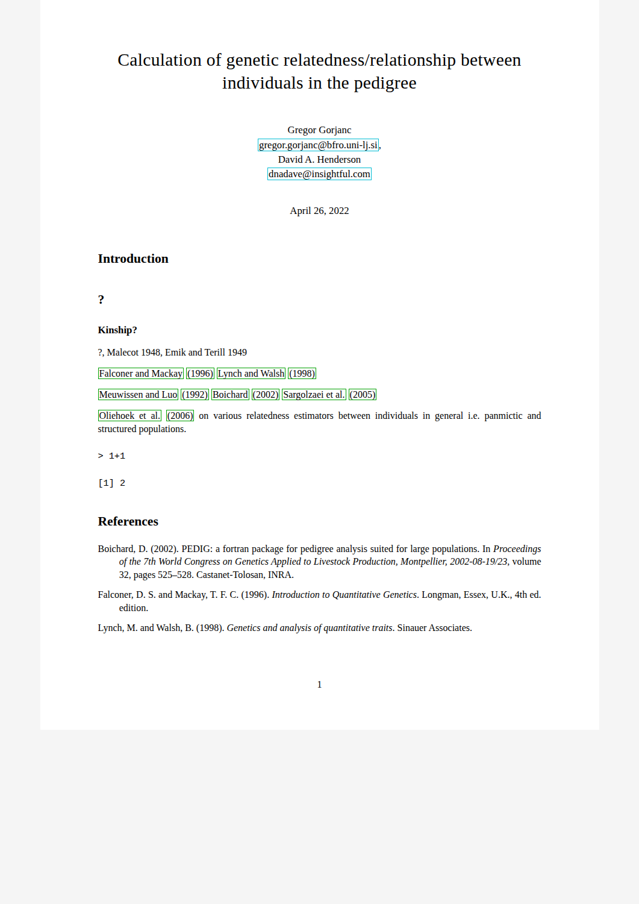Calculation of genetic relatedness/relationship between individuals in the pedigree
Gregor Gorjanc gregor.gorjanc@bfro.uni-lj.si, David A. Henderson dnadave@insightful.com
April 26, 2022
Introduction
?
Kinship?
?, Malecot 1948, Emik and Terill 1949
Falconer and Mackay (1996) Lynch and Walsh (1998)
Meuwissen and Luo (1992) Boichard (2002) Sargolzaei et al. (2005)
Oliehoek et al. (2006) on various relatedness estimators between individuals in general i.e. panmictic and structured populations.
> 1+1
[1] 2
References
Boichard, D. (2002). PEDIG: a fortran package for pedigree analysis suited for large populations. In Proceedings of the 7th World Congress on Genetics Applied to Livestock Production, Montpellier, 2002-08-19/23, volume 32, pages 525–528. Castanet-Tolosan, INRA.
Falconer, D. S. and Mackay, T. F. C. (1996). Introduction to Quantitative Genetics. Longman, Essex, U.K., 4th ed. edition.
Lynch, M. and Walsh, B. (1998). Genetics and analysis of quantitative traits. Sinauer Associates.
1